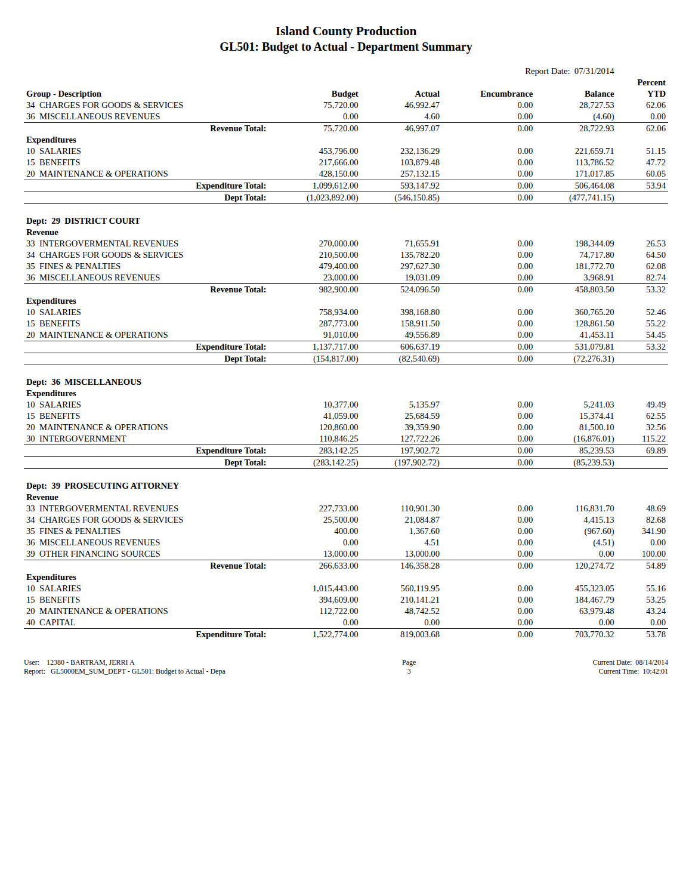Island County Production
GL501: Budget to Actual - Department Summary
| | | | Report Date: 07/31/2014 | |
| | | | | | Percent |
| Group - Description | Budget | Actual | Encumbrance | Balance | YTD |
| 34 CHARGES FOR GOODS & SERVICES | 75,720.00 | 46,992.47 | 0.00 | 28,727.53 | 62.06 |
| 36 MISCELLANEOUS REVENUES | 0.00 | 4.60 | 0.00 | (4.60) | 0.00 |
| Revenue Total: | 75,720.00 | 46,997.07 | 0.00 | 28,722.93 | 62.06 |
| Expenditures | |
| 10 SALARIES | 453,796.00 | 232,136.29 | 0.00 | 221,659.71 | 51.15 |
| 15 BENEFITS | 217,666.00 | 103,879.48 | 0.00 | 113,786.52 | 47.72 |
| 20 MAINTENANCE & OPERATIONS | 428,150.00 | 257,132.15 | 0.00 | 171,017.85 | 60.05 |
| Expenditure Total: | 1,099,612.00 | 593,147.92 | 0.00 | 506,464.08 | 53.94 |
| Dept Total: | (1,023,892.00) | (546,150.85) | 0.00 | (477,741.15) | |
| Dept: 29 DISTRICT COURT |
| Revenue | |
| 33 INTERGOVERMENTAL REVENUES | 270,000.00 | 71,655.91 | 0.00 | 198,344.09 | 26.53 |
| 34 CHARGES FOR GOODS & SERVICES | 210,500.00 | 135,782.20 | 0.00 | 74,717.80 | 64.50 |
| 35 FINES & PENALTIES | 479,400.00 | 297,627.30 | 0.00 | 181,772.70 | 62.08 |
| 36 MISCELLANEOUS REVENUES | 23,000.00 | 19,031.09 | 0.00 | 3,968.91 | 82.74 |
| Revenue Total: | 982,900.00 | 524,096.50 | 0.00 | 458,803.50 | 53.32 |
| Expenditures | |
| 10 SALARIES | 758,934.00 | 398,168.80 | 0.00 | 360,765.20 | 52.46 |
| 15 BENEFITS | 287,773.00 | 158,911.50 | 0.00 | 128,861.50 | 55.22 |
| 20 MAINTENANCE & OPERATIONS | 91,010.00 | 49,556.89 | 0.00 | 41,453.11 | 54.45 |
| Expenditure Total: | 1,137,717.00 | 606,637.19 | 0.00 | 531,079.81 | 53.32 |
| Dept Total: | (154,817.00) | (82,540.69) | 0.00 | (72,276.31) | |
| Dept: 36 MISCELLANEOUS |
| Expenditures | |
| 10 SALARIES | 10,377.00 | 5,135.97 | 0.00 | 5,241.03 | 49.49 |
| 15 BENEFITS | 41,059.00 | 25,684.59 | 0.00 | 15,374.41 | 62.55 |
| 20 MAINTENANCE & OPERATIONS | 120,860.00 | 39,359.90 | 0.00 | 81,500.10 | 32.56 |
| 30 INTERGOVERNMENT | 110,846.25 | 127,722.26 | 0.00 | (16,876.01) | 115.22 |
| Expenditure Total: | 283,142.25 | 197,902.72 | 0.00 | 85,239.53 | 69.89 |
| Dept Total: | (283,142.25) | (197,902.72) | 0.00 | (85,239.53) | |
| Dept: 39 PROSECUTING ATTORNEY |
| Revenue | |
| 33 INTERGOVERMENTAL REVENUES | 227,733.00 | 110,901.30 | 0.00 | 116,831.70 | 48.69 |
| 34 CHARGES FOR GOODS & SERVICES | 25,500.00 | 21,084.87 | 0.00 | 4,415.13 | 82.68 |
| 35 FINES & PENALTIES | 400.00 | 1,367.60 | 0.00 | (967.60) | 341.90 |
| 36 MISCELLANEOUS REVENUES | 0.00 | 4.51 | 0.00 | (4.51) | 0.00 |
| 39 OTHER FINANCING SOURCES | 13,000.00 | 13,000.00 | 0.00 | 0.00 | 100.00 |
| Revenue Total: | 266,633.00 | 146,358.28 | 0.00 | 120,274.72 | 54.89 |
| Expenditures | |
| 10 SALARIES | 1,015,443.00 | 560,119.95 | 0.00 | 455,323.05 | 55.16 |
| 15 BENEFITS | 394,609.00 | 210,141.21 | 0.00 | 184,467.79 | 53.25 |
| 20 MAINTENANCE & OPERATIONS | 112,722.00 | 48,742.52 | 0.00 | 63,979.48 | 43.24 |
| 40 CAPITAL | 0.00 | 0.00 | 0.00 | 0.00 | 0.00 |
| Expenditure Total: | 1,522,774.00 | 819,003.68 | 0.00 | 703,770.32 | 53.78 |
User: 12380 - BARTRAM, JERRI A
Report: GL5000EM_SUM_DEPT - GL501: Budget to Actual - Depa
Page
3
Current Date: 08/14/2014
Current Time: 10:42:01